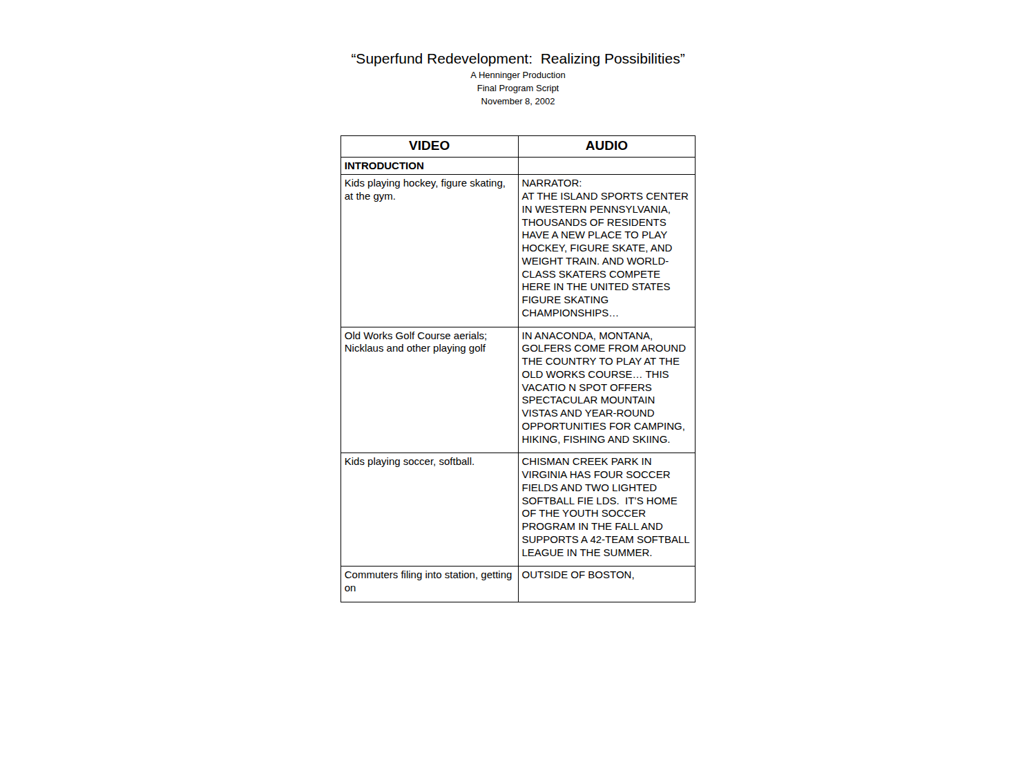“Superfund Redevelopment: Realizing Possibilities”
A Henninger Production
Final Program Script
November 8, 2002
| VIDEO | AUDIO |
| --- | --- |
| INTRODUCTION | |
| Kids playing hockey, figure skating, at the gym. | NARRATOR: AT THE ISLAND SPORTS CENTER IN WESTERN PENNSYLVANIA, THOUSANDS OF RESIDENTS HAVE A NEW PLACE TO PLAY HOCKEY, FIGURE SKATE, AND WEIGHT TRAIN. AND WORLD-CLASS SKATERS COMPETE HERE IN THE UNITED STATES FIGURE SKATING CHAMPIONSHIPS… |
| Old Works Golf Course aerials; Nicklaus and other playing golf | IN ANACONDA, MONTANA, GOLFERS COME FROM AROUND THE COUNTRY TO PLAY AT THE OLD WORKS COURSE… THIS VACATIO N SPOT OFFERS SPECTACULAR MOUNTAIN VISTAS AND YEAR-ROUND OPPORTUNITIES FOR CAMPING, HIKING, FISHING AND SKIING. |
| Kids playing soccer, softball. | CHISMAN CREEK PARK IN VIRGINIA HAS FOUR SOCCER FIELDS AND TWO LIGHTED SOFTBALL FIE LDS. IT’S HOME OF THE YOUTH SOCCER PROGRAM IN THE FALL AND SUPPORTS A 42-TEAM SOFTBALL LEAGUE IN THE SUMMER. |
| Commuters filing into station, getting on | OUTSIDE OF BOSTON, |